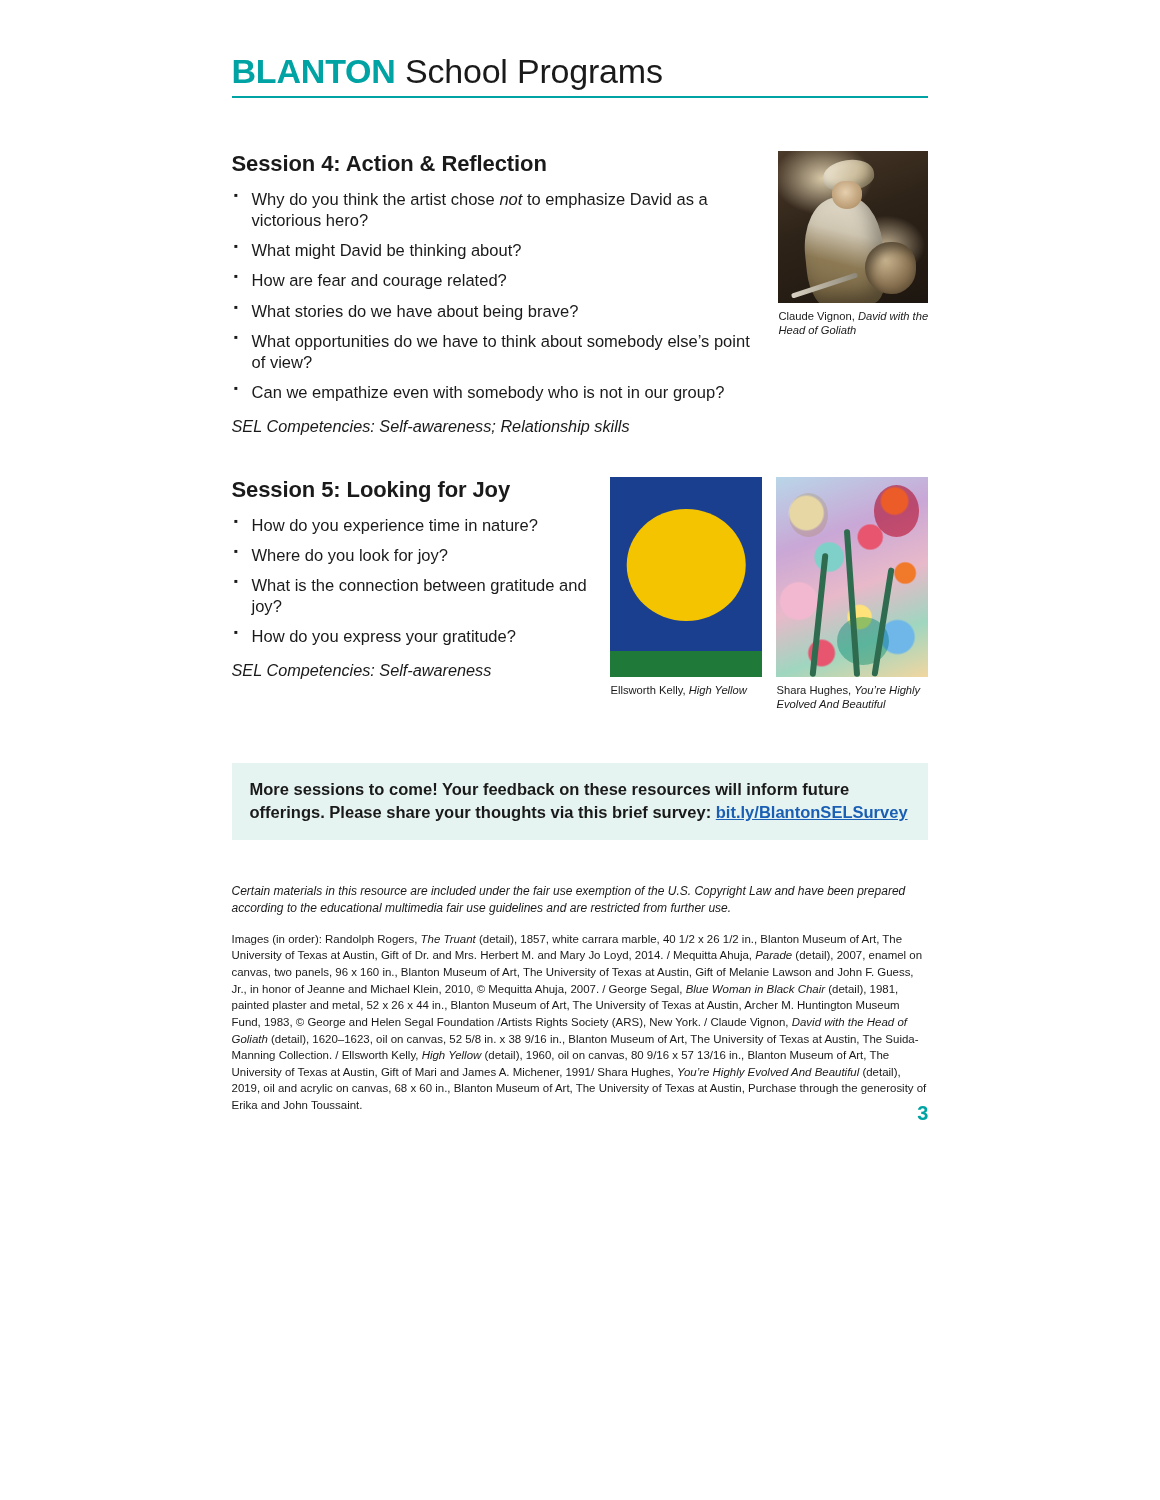BLANTON School Programs
Session 4: Action & Reflection
Why do you think the artist chose not to emphasize David as a victorious hero?
What might David be thinking about?
How are fear and courage related?
What stories do we have about being brave?
What opportunities do we have to think about somebody else’s point of view?
Can we empathize even with somebody who is not in our group?
SEL Competencies: Self-awareness; Relationship skills
Claude Vignon, David with the Head of Goliath
Session 5: Looking for Joy
How do you experience time in nature?
Where do you look for joy?
What is the connection between gratitude and joy?
How do you express your gratitude?
SEL Competencies: Self-awareness
Ellsworth Kelly, High Yellow
Shara Hughes, You’re Highly Evolved And Beautiful
More sessions to come! Your feedback on these resources will inform future offerings. Please share your thoughts via this brief survey: bit.ly/BlantonSELSurvey
Certain materials in this resource are included under the fair use exemption of the U.S. Copyright Law and have been prepared according to the educational multimedia fair use guidelines and are restricted from further use.
Images (in order): Randolph Rogers, The Truant (detail), 1857, white carrara marble, 40 1/2 x 26 1/2 in., Blanton Museum of Art, The University of Texas at Austin, Gift of Dr. and Mrs. Herbert M. and Mary Jo Loyd, 2014. / Mequitta Ahuja, Parade (detail), 2007, enamel on canvas, two panels, 96 x 160 in., Blanton Museum of Art, The University of Texas at Austin, Gift of Melanie Lawson and John F. Guess, Jr., in honor of Jeanne and Michael Klein, 2010, © Mequitta Ahuja, 2007. / George Segal, Blue Woman in Black Chair (detail), 1981, painted plaster and metal, 52 x 26 x 44 in., Blanton Museum of Art, The University of Texas at Austin, Archer M. Huntington Museum Fund, 1983, © George and Helen Segal Foundation /Artists Rights Society (ARS), New York. / Claude Vignon, David with the Head of Goliath (detail), 1620–1623, oil on canvas, 52 5/8 in. x 38 9/16 in., Blanton Museum of Art, The University of Texas at Austin, The Suida-Manning Collection. / Ellsworth Kelly, High Yellow (detail), 1960, oil on canvas, 80 9/16 x 57 13/16 in., Blanton Museum of Art, The University of Texas at Austin, Gift of Mari and James A. Michener, 1991/ Shara Hughes, You’re Highly Evolved And Beautiful (detail), 2019, oil and acrylic on canvas, 68 x 60 in., Blanton Museum of Art, The University of Texas at Austin, Purchase through the generosity of Erika and John Toussaint.
3